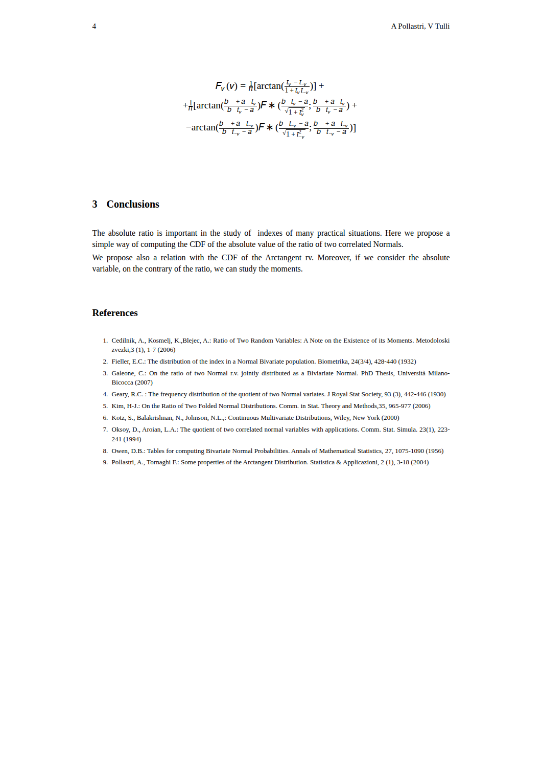4 A Pollastri, V Tulli
Fv (v) = 1π [ arctan ( tv−t−v 1+tvt−v ) ] + + 1π [ arctan ( b +a tv b tv−a ) F∗ ( b tv−a 1+tv2 ; b +a tv b tv−a ) + − arctan ( b +a t−v b t−v−a ) F∗ ( b t−v−a 1+t−v2 ; b +a t−v b t−v−a ) ]
3 Conclusions
The absolute ratio is important in the study of indexes of many practical situations. Here we propose a simple way of computing the CDF of the absolute value of the ratio of two correlated Normals.
We propose also a relation with the CDF of the Arctangent rv. Moreover, if we consider the absolute variable, on the contrary of the ratio, we can study the moments.
References
Cedilnik, A., Kosmelj, K.,Blejec, A.: Ratio of Two Random Variables: A Note on the Existence of its Moments. Metodoloski zvezki,3 (1), 1-7 (2006)
Fieller, E.C.: The distribution of the index in a Normal Bivariate population. Biometrika, 24(3/4), 428-440 (1932)
Galeone, C.: On the ratio of two Normal r.v. jointly distributed as a Biviariate Normal. PhD Thesis, Università Milano-Bicocca (2007)
Geary, R.C. : The frequency distribution of the quotient of two Normal variates. J Royal Stat Society, 93 (3), 442-446 (1930)
Kim, H-J.: On the Ratio of Two Folded Normal Distributions. Comm. in Stat. Theory and Methods,35, 965-977 (2006)
Kotz, S., Balakrishnan, N., Johnson, N.L.,: Continuous Multivariate Distributions, Wiley, New York (2000)
Oksoy, D., Aroian, L.A.: The quotient of two correlated normal variables with applications. Comm. Stat. Simula. 23(1), 223-241 (1994)
Owen, D.B.: Tables for computing Bivariate Normal Probabilities. Annals of Mathematical Statistics, 27, 1075-1090 (1956)
Pollastri, A., Tornaghi F.: Some properties of the Arctangent Distribution. Statistica & Applicazioni, 2 (1), 3-18 (2004)